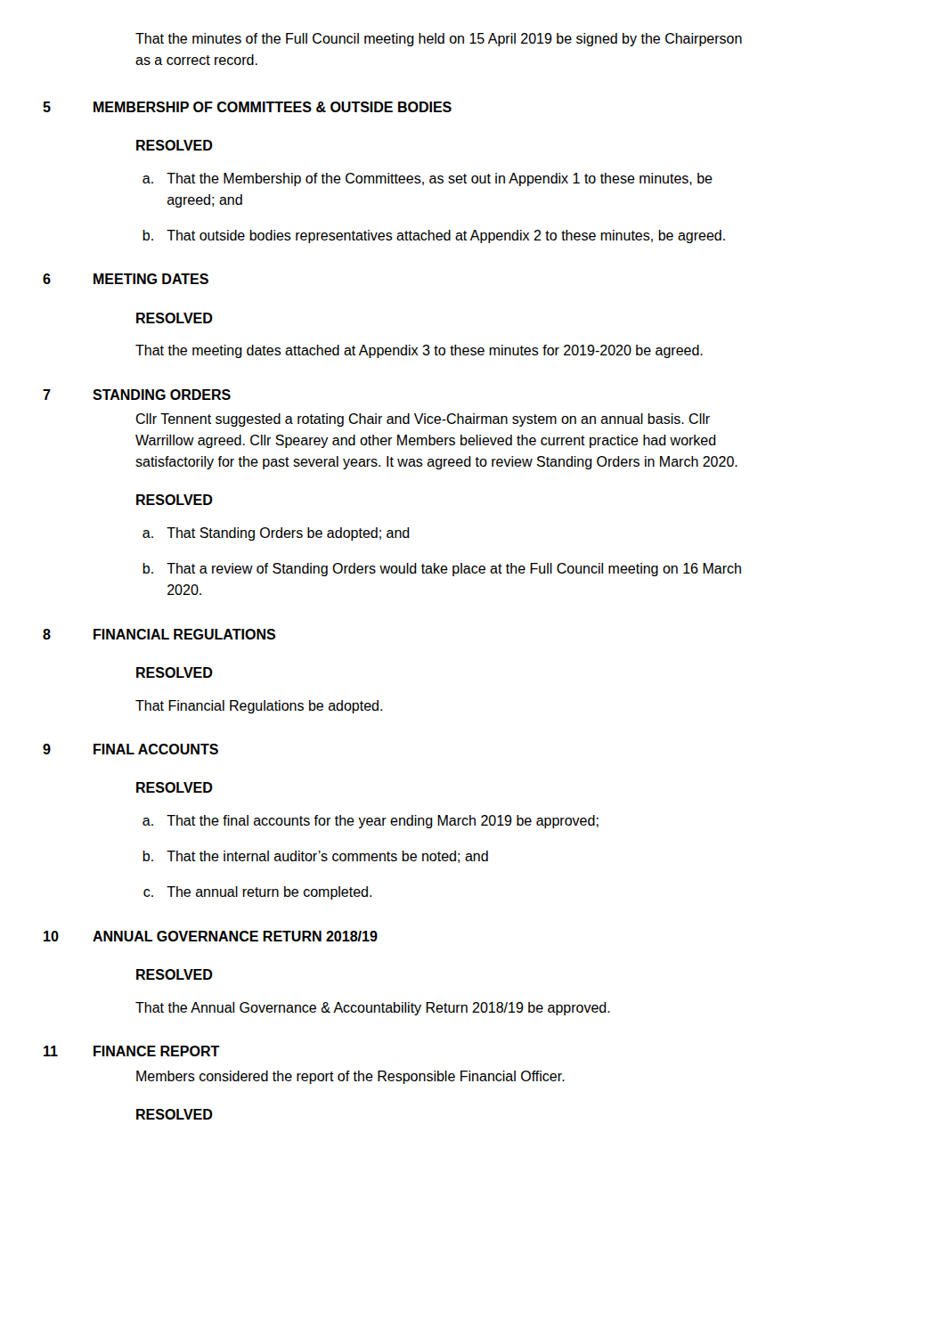That the minutes of the Full Council meeting held on 15 April 2019 be signed by the Chairperson as a correct record.
5 Membership of Committees & Outside Bodies
RESOLVED
That the Membership of the Committees, as set out in Appendix 1 to these minutes, be agreed; and
That outside bodies representatives attached at Appendix 2 to these minutes, be agreed.
6 Meeting Dates
RESOLVED
That the meeting dates attached at Appendix 3 to these minutes for 2019-2020 be agreed.
7 Standing Orders
Cllr Tennent suggested a rotating Chair and Vice-Chairman system on an annual basis. Cllr Warrillow agreed. Cllr Spearey and other Members believed the current practice had worked satisfactorily for the past several years. It was agreed to review Standing Orders in March 2020.
RESOLVED
That Standing Orders be adopted; and
That a review of Standing Orders would take place at the Full Council meeting on 16 March 2020.
8 Financial Regulations
RESOLVED
That Financial Regulations be adopted.
9 Final Accounts
RESOLVED
That the final accounts for the year ending March 2019 be approved;
That the internal auditor’s comments be noted; and
The annual return be completed.
10 Annual Governance Return 2018/19
RESOLVED
That the Annual Governance & Accountability Return 2018/19 be approved.
11 Finance Report
Members considered the report of the Responsible Financial Officer.
RESOLVED